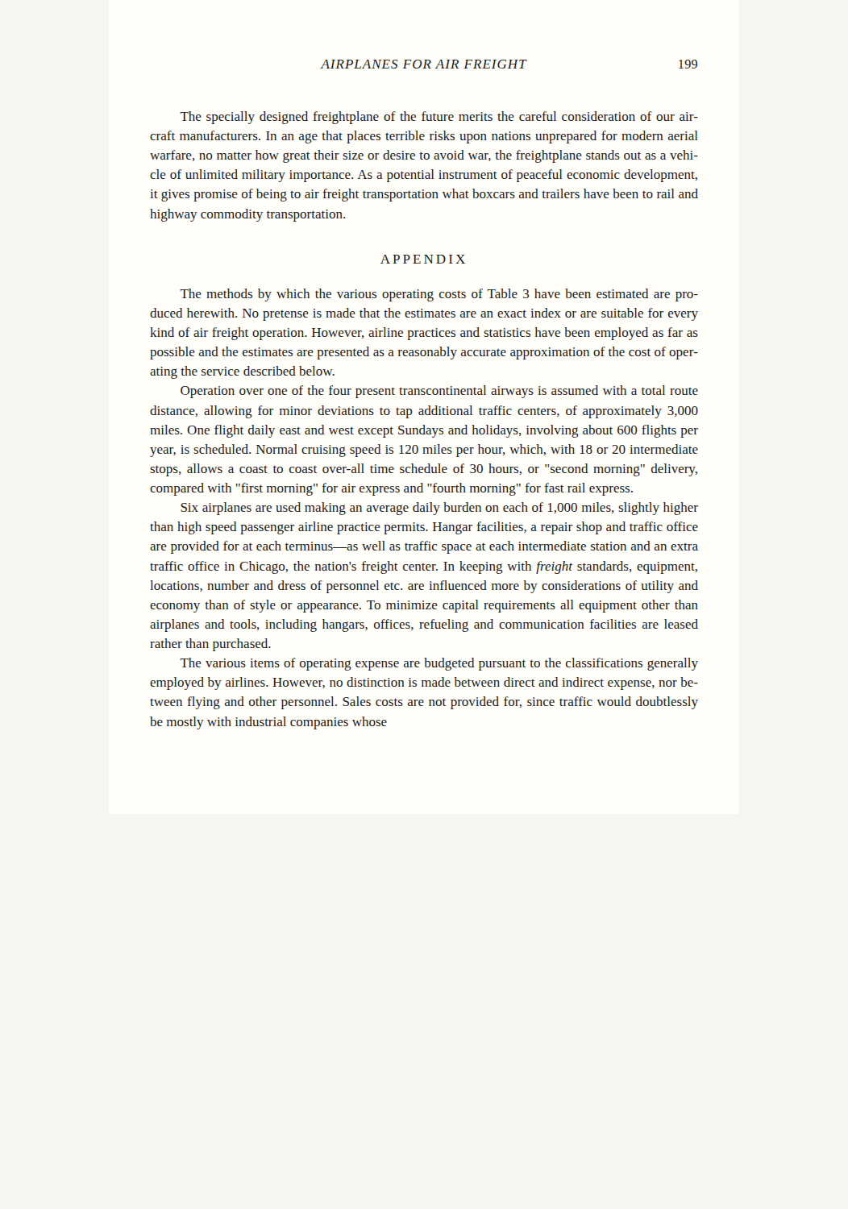AIRPLANES FOR AIR FREIGHT
199
The specially designed freightplane of the future merits the careful consideration of our aircraft manufacturers. In an age that places terrible risks upon nations unprepared for modern aerial warfare, no matter how great their size or desire to avoid war, the freightplane stands out as a vehicle of unlimited military importance. As a potential instrument of peaceful economic development, it gives promise of being to air freight transportation what boxcars and trailers have been to rail and highway commodity transportation.
APPENDIX
The methods by which the various operating costs of Table 3 have been estimated are produced herewith. No pretense is made that the estimates are an exact index or are suitable for every kind of air freight operation. However, airline practices and statistics have been employed as far as possible and the estimates are presented as a reasonably accurate approximation of the cost of operating the service described below.
Operation over one of the four present transcontinental airways is assumed with a total route distance, allowing for minor deviations to tap additional traffic centers, of approximately 3,000 miles. One flight daily east and west except Sundays and holidays, involving about 600 flights per year, is scheduled. Normal cruising speed is 120 miles per hour, which, with 18 or 20 intermediate stops, allows a coast to coast over-all time schedule of 30 hours, or "second morning" delivery, compared with "first morning" for air express and "fourth morning" for fast rail express.
Six airplanes are used making an average daily burden on each of 1,000 miles, slightly higher than high speed passenger airline practice permits. Hangar facilities, a repair shop and traffic office are provided for at each terminus—as well as traffic space at each intermediate station and an extra traffic office in Chicago, the nation's freight center. In keeping with freight standards, equipment, locations, number and dress of personnel etc. are influenced more by considerations of utility and economy than of style or appearance. To minimize capital requirements all equipment other than airplanes and tools, including hangars, offices, refueling and communication facilities are leased rather than purchased.
The various items of operating expense are budgeted pursuant to the classifications generally employed by airlines. However, no distinction is made between direct and indirect expense, nor between flying and other personnel. Sales costs are not provided for, since traffic would doubtlessly be mostly with industrial companies whose